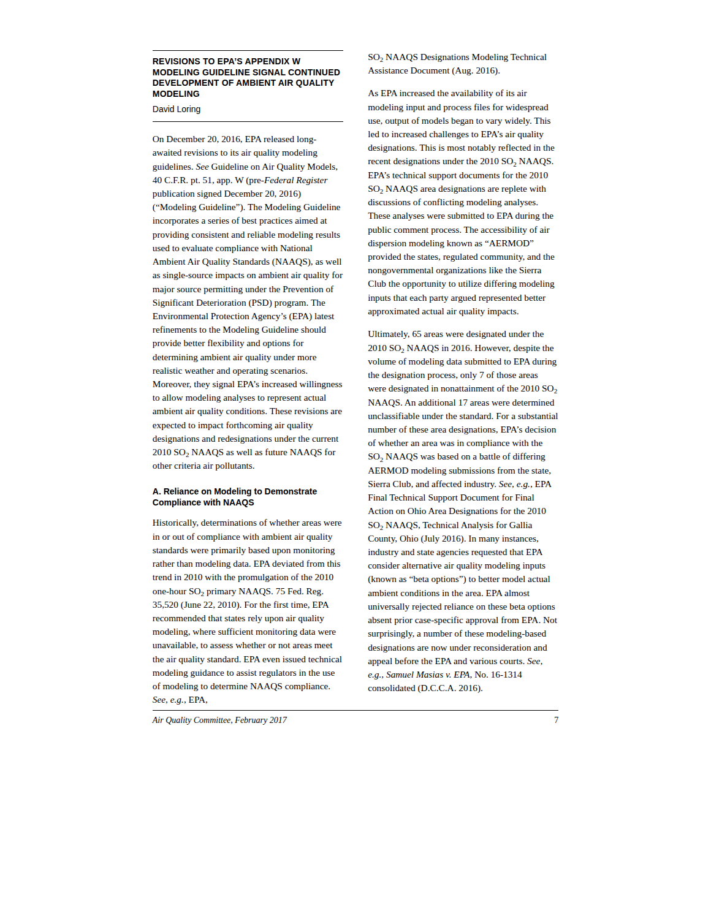Revisions to EPA’s Appendix W Modeling Guideline Signal Continued Development of Ambient Air Quality Modeling
David Loring
On December 20, 2016, EPA released long-awaited revisions to its air quality modeling guidelines. See Guideline on Air Quality Models, 40 C.F.R. pt. 51, app. W (pre-Federal Register publication signed December 20, 2016) (“Modeling Guideline”). The Modeling Guideline incorporates a series of best practices aimed at providing consistent and reliable modeling results used to evaluate compliance with National Ambient Air Quality Standards (NAAQS), as well as single-source impacts on ambient air quality for major source permitting under the Prevention of Significant Deterioration (PSD) program. The Environmental Protection Agency’s (EPA) latest refinements to the Modeling Guideline should provide better flexibility and options for determining ambient air quality under more realistic weather and operating scenarios. Moreover, they signal EPA’s increased willingness to allow modeling analyses to represent actual ambient air quality conditions. These revisions are expected to impact forthcoming air quality designations and redesignations under the current 2010 SO2 NAAQS as well as future NAAQS for other criteria air pollutants.
A. Reliance on Modeling to Demonstrate Compliance with NAAQS
Historically, determinations of whether areas were in or out of compliance with ambient air quality standards were primarily based upon monitoring rather than modeling data. EPA deviated from this trend in 2010 with the promulgation of the 2010 one-hour SO2 primary NAAQS. 75 Fed. Reg. 35,520 (June 22, 2010). For the first time, EPA recommended that states rely upon air quality modeling, where sufficient monitoring data were unavailable, to assess whether or not areas meet the air quality standard. EPA even issued technical modeling guidance to assist regulators in the use of modeling to determine NAAQS compliance. See, e.g., EPA,
SO2 NAAQS Designations Modeling Technical Assistance Document (Aug. 2016).
As EPA increased the availability of its air modeling input and process files for widespread use, output of models began to vary widely. This led to increased challenges to EPA’s air quality designations. This is most notably reflected in the recent designations under the 2010 SO2 NAAQS. EPA’s technical support documents for the 2010 SO2 NAAQS area designations are replete with discussions of conflicting modeling analyses. These analyses were submitted to EPA during the public comment process. The accessibility of air dispersion modeling known as “AERMOD” provided the states, regulated community, and the nongovernmental organizations like the Sierra Club the opportunity to utilize differing modeling inputs that each party argued represented better approximated actual air quality impacts.
Ultimately, 65 areas were designated under the 2010 SO2 NAAQS in 2016. However, despite the volume of modeling data submitted to EPA during the designation process, only 7 of those areas were designated in nonattainment of the 2010 SO2 NAAQS. An additional 17 areas were determined unclassifiable under the standard. For a substantial number of these area designations, EPA’s decision of whether an area was in compliance with the SO2 NAAQS was based on a battle of differing AERMOD modeling submissions from the state, Sierra Club, and affected industry. See, e.g., EPA Final Technical Support Document for Final Action on Ohio Area Designations for the 2010 SO2 NAAQS, Technical Analysis for Gallia County, Ohio (July 2016). In many instances, industry and state agencies requested that EPA consider alternative air quality modeling inputs (known as “beta options”) to better model actual ambient conditions in the area. EPA almost universally rejected reliance on these beta options absent prior case-specific approval from EPA. Not surprisingly, a number of these modeling-based designations are now under reconsideration and appeal before the EPA and various courts. See, e.g., Samuel Masias v. EPA, No. 16-1314 consolidated (D.C.C.A. 2016).
Air Quality Committee, February 2017 7